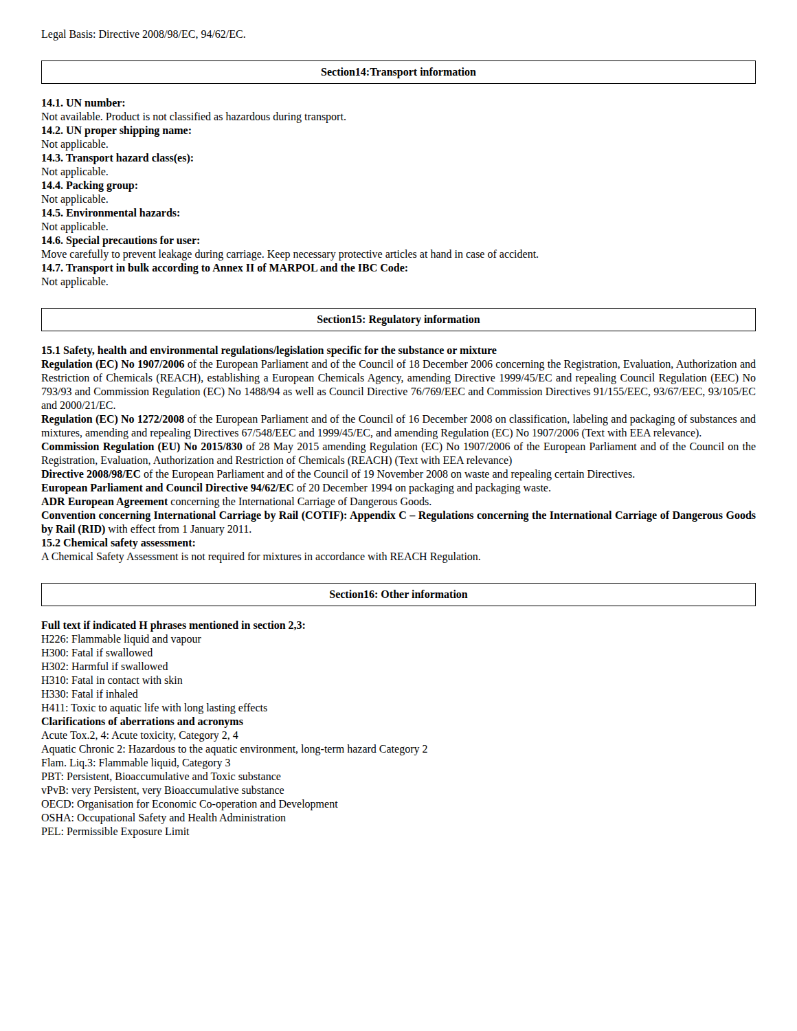Legal Basis: Directive 2008/98/EC, 94/62/EC.
Section14:Transport information
14.1. UN number:
Not available. Product is not classified as hazardous during transport.
14.2. UN proper shipping name:
Not applicable.
14.3. Transport hazard class(es):
Not applicable.
14.4. Packing group:
Not applicable.
14.5. Environmental hazards:
Not applicable.
14.6. Special precautions for user:
Move carefully to prevent leakage during carriage. Keep necessary protective articles at hand in case of accident.
14.7. Transport in bulk according to Annex II of MARPOL and the IBC Code:
Not applicable.
Section15: Regulatory information
15.1 Safety, health and environmental regulations/legislation specific for the substance or mixture
Regulation (EC) No 1907/2006 of the European Parliament and of the Council of 18 December 2006 concerning the Registration, Evaluation, Authorization and Restriction of Chemicals (REACH), establishing a European Chemicals Agency, amending Directive 1999/45/EC and repealing Council Regulation (EEC) No 793/93 and Commission Regulation (EC) No 1488/94 as well as Council Directive 76/769/EEC and Commission Directives 91/155/EEC, 93/67/EEC, 93/105/EC and 2000/21/EC.
Regulation (EC) No 1272/2008 of the European Parliament and of the Council of 16 December 2008 on classification, labeling and packaging of substances and mixtures, amending and repealing Directives 67/548/EEC and 1999/45/EC, and amending Regulation (EC) No 1907/2006 (Text with EEA relevance).
Commission Regulation (EU) No 2015/830 of 28 May 2015 amending Regulation (EC) No 1907/2006 of the European Parliament and of the Council on the Registration, Evaluation, Authorization and Restriction of Chemicals (REACH) (Text with EEA relevance)
Directive 2008/98/EC of the European Parliament and of the Council of 19 November 2008 on waste and repealing certain Directives.
European Parliament and Council Directive 94/62/EC of 20 December 1994 on packaging and packaging waste.
ADR European Agreement concerning the International Carriage of Dangerous Goods.
Convention concerning International Carriage by Rail (COTIF): Appendix C – Regulations concerning the International Carriage of Dangerous Goods by Rail (RID) with effect from 1 January 2011.
15.2 Chemical safety assessment:
A Chemical Safety Assessment is not required for mixtures in accordance with REACH Regulation.
Section16: Other information
Full text if indicated H phrases mentioned in section 2,3:
H226: Flammable liquid and vapour
H300: Fatal if swallowed
H302: Harmful if swallowed
H310: Fatal in contact with skin
H330: Fatal if inhaled
H411: Toxic to aquatic life with long lasting effects
Clarifications of aberrations and acronyms
Acute Tox.2, 4: Acute toxicity, Category 2, 4
Aquatic Chronic 2: Hazardous to the aquatic environment, long-term hazard Category 2
Flam. Liq.3: Flammable liquid, Category 3
PBT: Persistent, Bioaccumulative and Toxic substance
vPvB: very Persistent, very Bioaccumulative substance
OECD: Organisation for Economic Co-operation and Development
OSHA: Occupational Safety and Health Administration
PEL: Permissible Exposure Limit